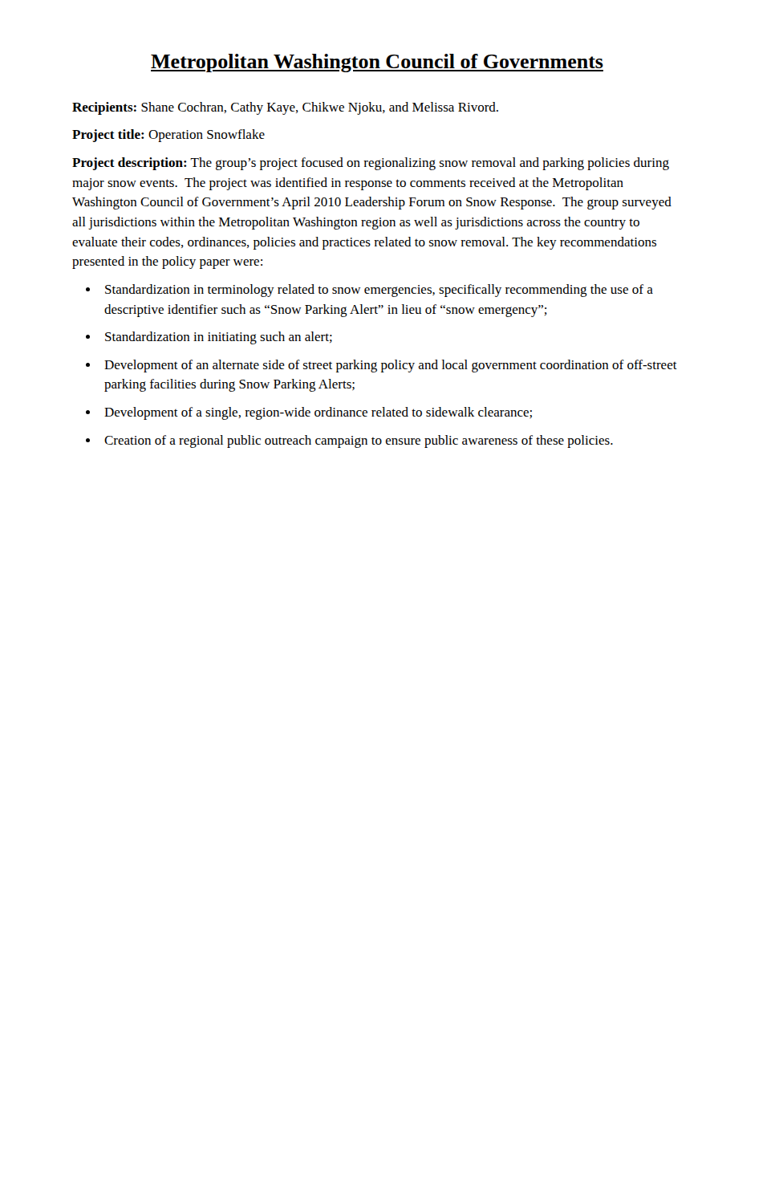Metropolitan Washington Council of Governments
Recipients: Shane Cochran, Cathy Kaye, Chikwe Njoku, and Melissa Rivord.
Project title: Operation Snowflake
Project description: The group’s project focused on regionalizing snow removal and parking policies during major snow events. The project was identified in response to comments received at the Metropolitan Washington Council of Government’s April 2010 Leadership Forum on Snow Response. The group surveyed all jurisdictions within the Metropolitan Washington region as well as jurisdictions across the country to evaluate their codes, ordinances, policies and practices related to snow removal. The key recommendations presented in the policy paper were:
Standardization in terminology related to snow emergencies, specifically recommending the use of a descriptive identifier such as “Snow Parking Alert” in lieu of “snow emergency”;
Standardization in initiating such an alert;
Development of an alternate side of street parking policy and local government coordination of off-street parking facilities during Snow Parking Alerts;
Development of a single, region-wide ordinance related to sidewalk clearance;
Creation of a regional public outreach campaign to ensure public awareness of these policies.